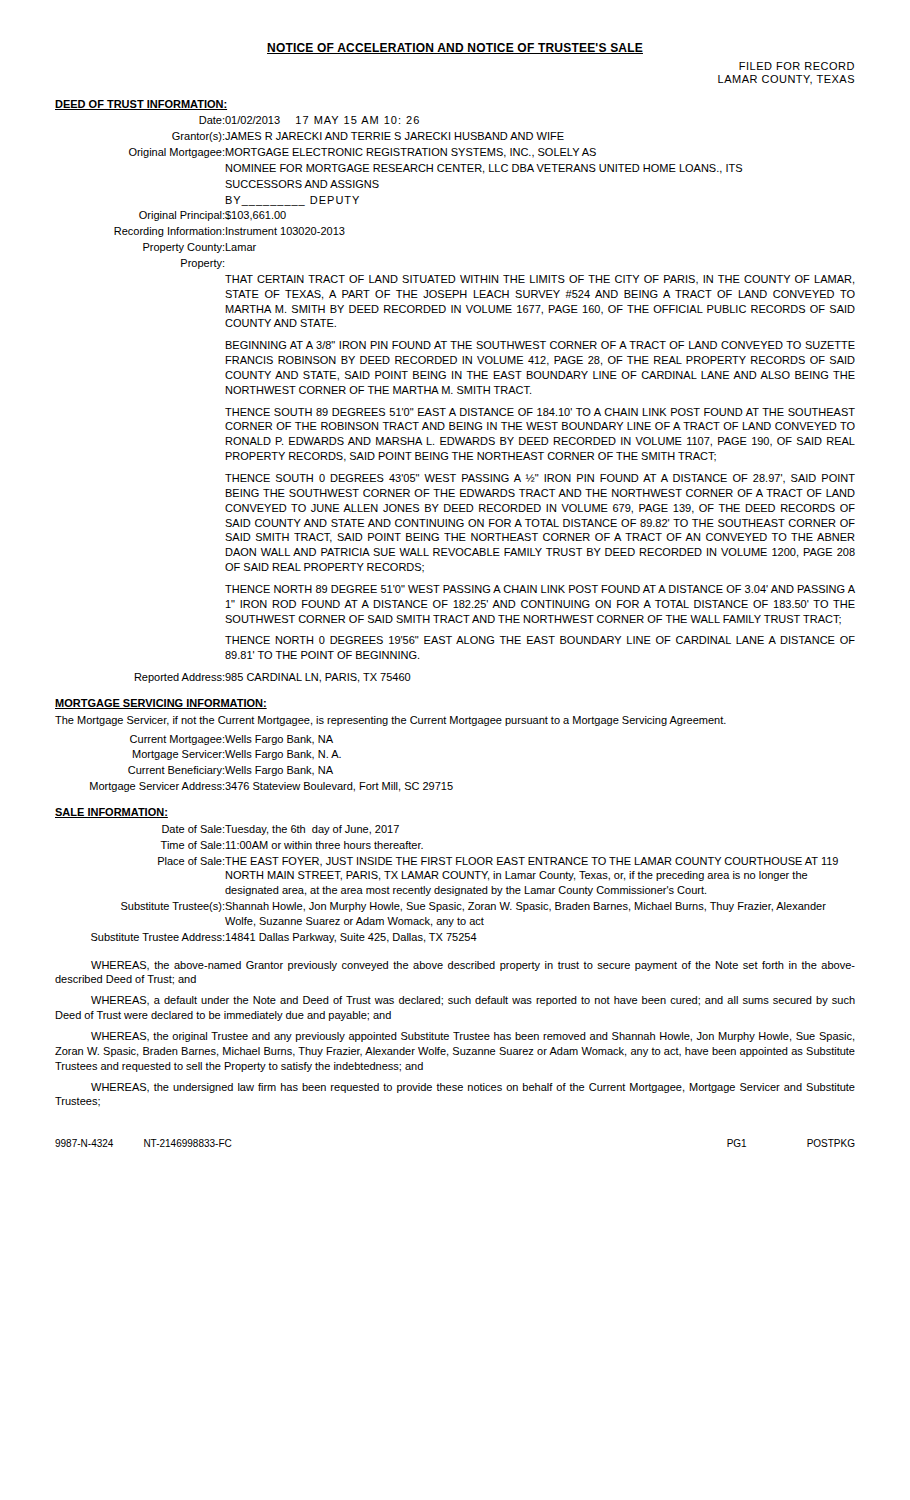NOTICE OF ACCELERATION AND NOTICE OF TRUSTEE'S SALE
FILED FOR RECORD LAMAR COUNTY, TEXAS
DEED OF TRUST INFORMATION:
| Date: | 01/02/2013 17 MAY 15 AM 10: 26 |
| Grantor(s): | JAMES R JARECKI AND TERRIE S JARECKI HUSBAND AND WIFE |
| Original Mortgagee: | MORTGAGE ELECTRONIC REGISTRATION SYSTEMS, INC., SOLELY AS |
| | NOMINEE FOR MORTGAGE RESEARCH CENTER, LLC DBA VETERANS UNITED HOME LOANS., ITS |
| | SUCCESSORS AND ASSIGNS |
| | BY_________ DEPUTY |
| Original Principal: | $103,661.00 |
| Recording Information: | Instrument 103020-2013 |
| Property County: | Lamar |
| Property: | |
THAT CERTAIN TRACT OF LAND SITUATED WITHIN THE LIMITS OF THE CITY OF PARIS, IN THE COUNTY OF LAMAR, STATE OF TEXAS, A PART OF THE JOSEPH LEACH SURVEY #524 AND BEING A TRACT OF LAND CONVEYED TO MARTHA M. SMITH BY DEED RECORDED IN VOLUME 1677, PAGE 160, OF THE OFFICIAL PUBLIC RECORDS OF SAID COUNTY AND STATE.
BEGINNING AT A 3/8" IRON PIN FOUND AT THE SOUTHWEST CORNER OF A TRACT OF LAND CONVEYED TO SUZETTE FRANCIS ROBINSON BY DEED RECORDED IN VOLUME 412, PAGE 28, OF THE REAL PROPERTY RECORDS OF SAID COUNTY AND STATE, SAID POINT BEING IN THE EAST BOUNDARY LINE OF CARDINAL LANE AND ALSO BEING THE NORTHWEST CORNER OF THE MARTHA M. SMITH TRACT.
THENCE SOUTH 89 DEGREES 51'0" EAST A DISTANCE OF 184.10' TO A CHAIN LINK POST FOUND AT THE SOUTHEAST CORNER OF THE ROBINSON TRACT AND BEING IN THE WEST BOUNDARY LINE OF A TRACT OF LAND CONVEYED TO RONALD P. EDWARDS AND MARSHA L. EDWARDS BY DEED RECORDED IN VOLUME 1107, PAGE 190, OF SAID REAL PROPERTY RECORDS, SAID POINT BEING THE NORTHEAST CORNER OF THE SMITH TRACT;
THENCE SOUTH 0 DEGREES 43'05" WEST PASSING A ½" IRON PIN FOUND AT A DISTANCE OF 28.97', SAID POINT BEING THE SOUTHWEST CORNER OF THE EDWARDS TRACT AND THE NORTHWEST CORNER OF A TRACT OF LAND CONVEYED TO JUNE ALLEN JONES BY DEED RECORDED IN VOLUME 679, PAGE 139, OF THE DEED RECORDS OF SAID COUNTY AND STATE AND CONTINUING ON FOR A TOTAL DISTANCE OF 89.82' TO THE SOUTHEAST CORNER OF SAID SMITH TRACT, SAID POINT BEING THE NORTHEAST CORNER OF A TRACT OF AN CONVEYED TO THE ABNER DAON WALL AND PATRICIA SUE WALL REVOCABLE FAMILY TRUST BY DEED RECORDED IN VOLUME 1200, PAGE 208 OF SAID REAL PROPERTY RECORDS;
THENCE NORTH 89 DEGREE 51'0" WEST PASSING A CHAIN LINK POST FOUND AT A DISTANCE OF 3.04' AND PASSING A 1" IRON ROD FOUND AT A DISTANCE OF 182.25' AND CONTINUING ON FOR A TOTAL DISTANCE OF 183.50' TO THE SOUTHWEST CORNER OF SAID SMITH TRACT AND THE NORTHWEST CORNER OF THE WALL FAMILY TRUST TRACT;
THENCE NORTH 0 DEGREES 19'56" EAST ALONG THE EAST BOUNDARY LINE OF CARDINAL LANE A DISTANCE OF 89.81' TO THE POINT OF BEGINNING.
| Reported Address: | 985 CARDINAL LN, PARIS, TX 75460 |
MORTGAGE SERVICING INFORMATION:
The Mortgage Servicer, if not the Current Mortgagee, is representing the Current Mortgagee pursuant to a Mortgage Servicing Agreement.
| Current Mortgagee: | Wells Fargo Bank, NA |
| Mortgage Servicer: | Wells Fargo Bank, N. A. |
| Current Beneficiary: | Wells Fargo Bank, NA |
| Mortgage Servicer Address: | 3476 Stateview Boulevard, Fort Mill, SC 29715 |
SALE INFORMATION:
| Date of Sale: | Tuesday, the 6th day of June, 2017 |
| Time of Sale: | 11:00AM or within three hours thereafter. |
| Place of Sale: | THE EAST FOYER, JUST INSIDE THE FIRST FLOOR EAST ENTRANCE TO THE LAMAR COUNTY COURTHOUSE AT 119 NORTH MAIN STREET, PARIS, TX LAMAR COUNTY, in Lamar County, Texas, or, if the preceding area is no longer the designated area, at the area most recently designated by the Lamar County Commissioner's Court. |
| Substitute Trustee(s): | Shannah Howle, Jon Murphy Howle, Sue Spasic, Zoran W. Spasic, Braden Barnes, Michael Burns, Thuy Frazier, Alexander Wolfe, Suzanne Suarez or Adam Womack, any to act |
| Substitute Trustee Address: | 14841 Dallas Parkway, Suite 425, Dallas, TX 75254 |
WHEREAS, the above-named Grantor previously conveyed the above described property in trust to secure payment of the Note set forth in the above-described Deed of Trust; and
WHEREAS, a default under the Note and Deed of Trust was declared; such default was reported to not have been cured; and all sums secured by such Deed of Trust were declared to be immediately due and payable; and
WHEREAS, the original Trustee and any previously appointed Substitute Trustee has been removed and Shannah Howle, Jon Murphy Howle, Sue Spasic, Zoran W. Spasic, Braden Barnes, Michael Burns, Thuy Frazier, Alexander Wolfe, Suzanne Suarez or Adam Womack, any to act, have been appointed as Substitute Trustees and requested to sell the Property to satisfy the indebtedness; and
WHEREAS, the undersigned law firm has been requested to provide these notices on behalf of the Current Mortgagee, Mortgage Servicer and Substitute Trustees;
9987-N-4324 NT-2146998833-FC PG1 POSTPKG